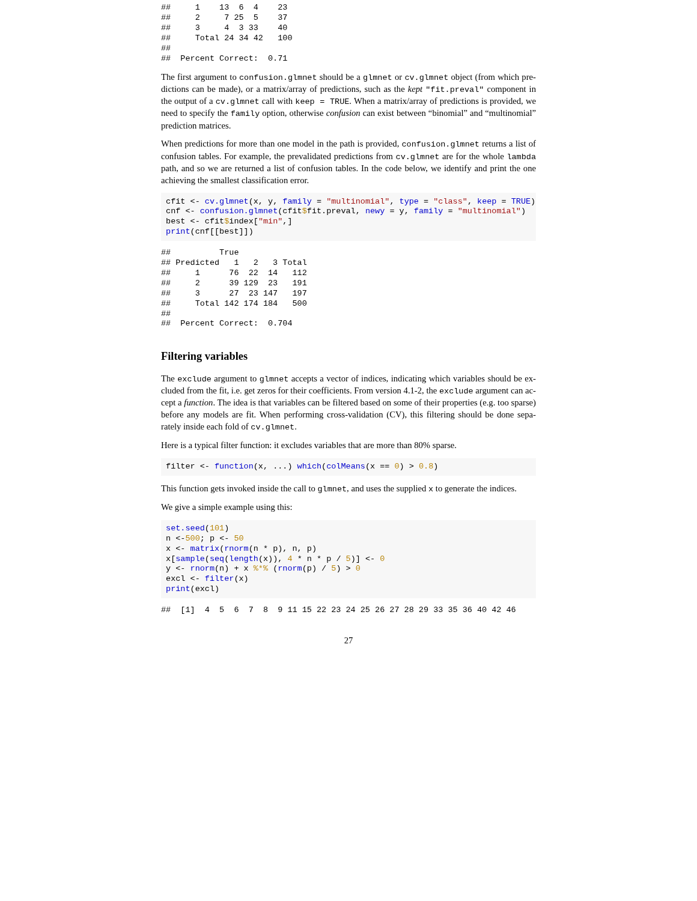##     1    13  6  4    23
##     2     7 25  5    37
##     3     4  3 33    40
##     Total 24 34 42   100
## 
##  Percent Correct:  0.71
The first argument to confusion.glmnet should be a glmnet or cv.glmnet object (from which predictions can be made), or a matrix/array of predictions, such as the kept "fit.preval" component in the output of a cv.glmnet call with keep = TRUE. When a matrix/array of predictions is provided, we need to specify the family option, otherwise confusion can exist between “binomial” and “multinomial” prediction matrices.
When predictions for more than one model in the path is provided, confusion.glmnet returns a list of confusion tables. For example, the prevalidated predictions from cv.glmnet are for the whole lambda path, and so we are returned a list of confusion tables. In the code below, we identify and print the one achieving the smallest classification error.
cfit <- cv.glmnet(x, y, family = "multinomial", type = "class", keep = TRUE)
cnf <- confusion.glmnet(cfit$fit.preval, newy = y, family = "multinomial")
best <- cfit$index["min",]
print(cnf[[best]])
##          True
## Predicted   1   2   3 Total
##     1      76  22  14   112
##     2      39 129  23   191
##     3      27  23 147   197
##     Total 142 174 184   500
## 
##  Percent Correct:  0.704
Filtering variables
The exclude argument to glmnet accepts a vector of indices, indicating which variables should be excluded from the fit, i.e. get zeros for their coefficients. From version 4.1-2, the exclude argument can accept a function. The idea is that variables can be filtered based on some of their properties (e.g. too sparse) before any models are fit. When performing cross-validation (CV), this filtering should be done separately inside each fold of cv.glmnet.
Here is a typical filter function: it excludes variables that are more than 80% sparse.
filter <- function(x, ...) which(colMeans(x == 0) > 0.8)
This function gets invoked inside the call to glmnet, and uses the supplied x to generate the indices.
We give a simple example using this:
set.seed(101)
n <-500; p <- 50
x <- matrix(rnorm(n * p), n, p)
x[sample(seq(length(x)), 4 * n * p / 5)] <- 0
y <- rnorm(n) + x %*% (rnorm(p) / 5) > 0
excl <- filter(x)
print(excl)
##  [1]  4  5  6  7  8  9 11 15 22 23 24 25 26 27 28 29 33 35 36 40 42 46
27